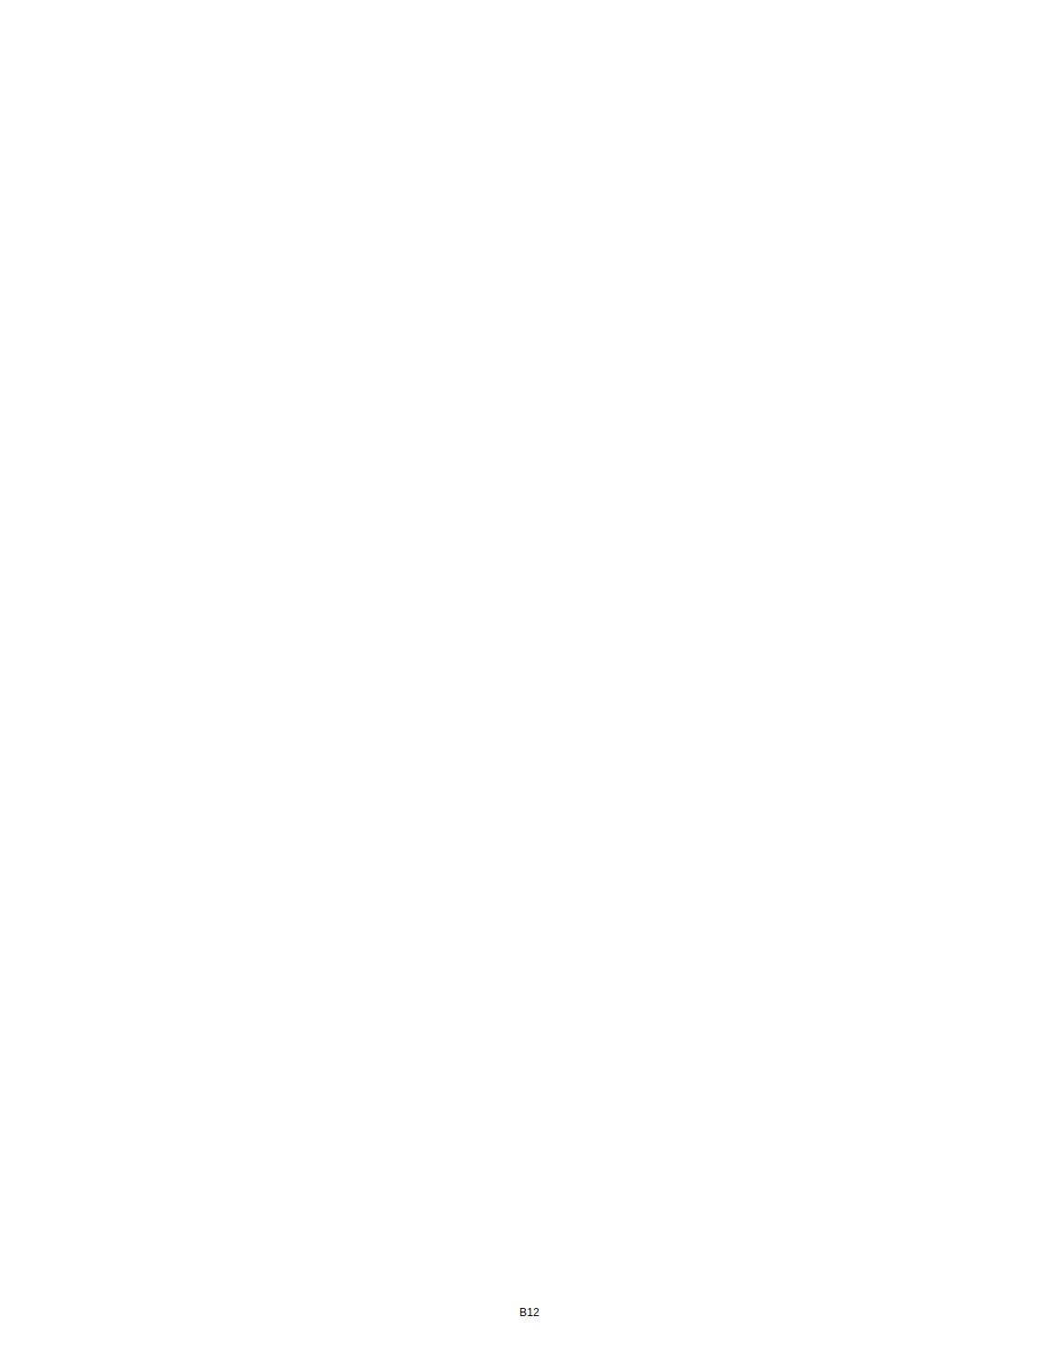B12